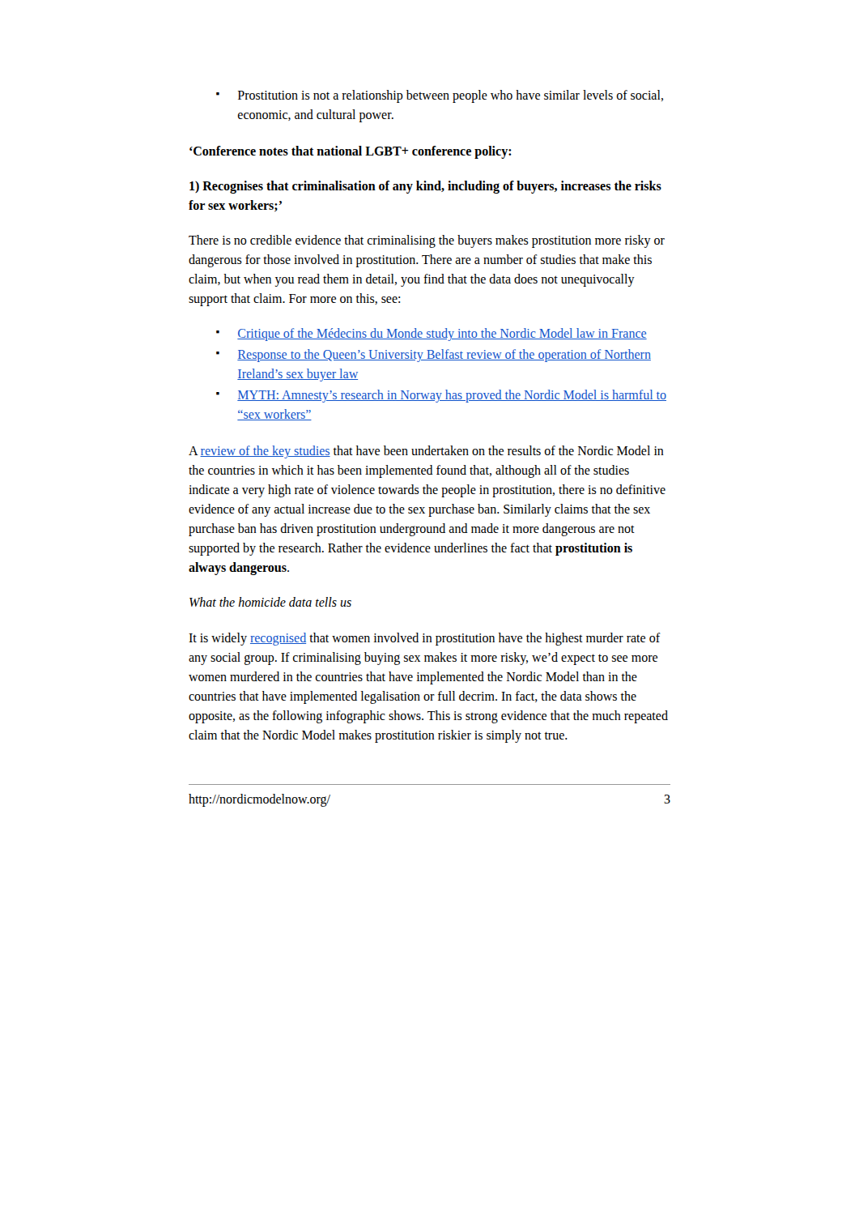Prostitution is not a relationship between people who have similar levels of social, economic, and cultural power.
‘Conference notes that national LGBT+ conference policy:
1) Recognises that criminalisation of any kind, including of buyers, increases the risks for sex workers;’
There is no credible evidence that criminalising the buyers makes prostitution more risky or dangerous for those involved in prostitution. There are a number of studies that make this claim, but when you read them in detail, you find that the data does not unequivocally support that claim. For more on this, see:
Critique of the Médecins du Monde study into the Nordic Model law in France
Response to the Queen’s University Belfast review of the operation of Northern Ireland’s sex buyer law
MYTH: Amnesty’s research in Norway has proved the Nordic Model is harmful to “sex workers”
A review of the key studies that have been undertaken on the results of the Nordic Model in the countries in which it has been implemented found that, although all of the studies indicate a very high rate of violence towards the people in prostitution, there is no definitive evidence of any actual increase due to the sex purchase ban. Similarly claims that the sex purchase ban has driven prostitution underground and made it more dangerous are not supported by the research. Rather the evidence underlines the fact that prostitution is always dangerous.
What the homicide data tells us
It is widely recognised that women involved in prostitution have the highest murder rate of any social group. If criminalising buying sex makes it more risky, we’d expect to see more women murdered in the countries that have implemented the Nordic Model than in the countries that have implemented legalisation or full decrim. In fact, the data shows the opposite, as the following infographic shows. This is strong evidence that the much repeated claim that the Nordic Model makes prostitution riskier is simply not true.
http://nordicmodelnow.org/ 3